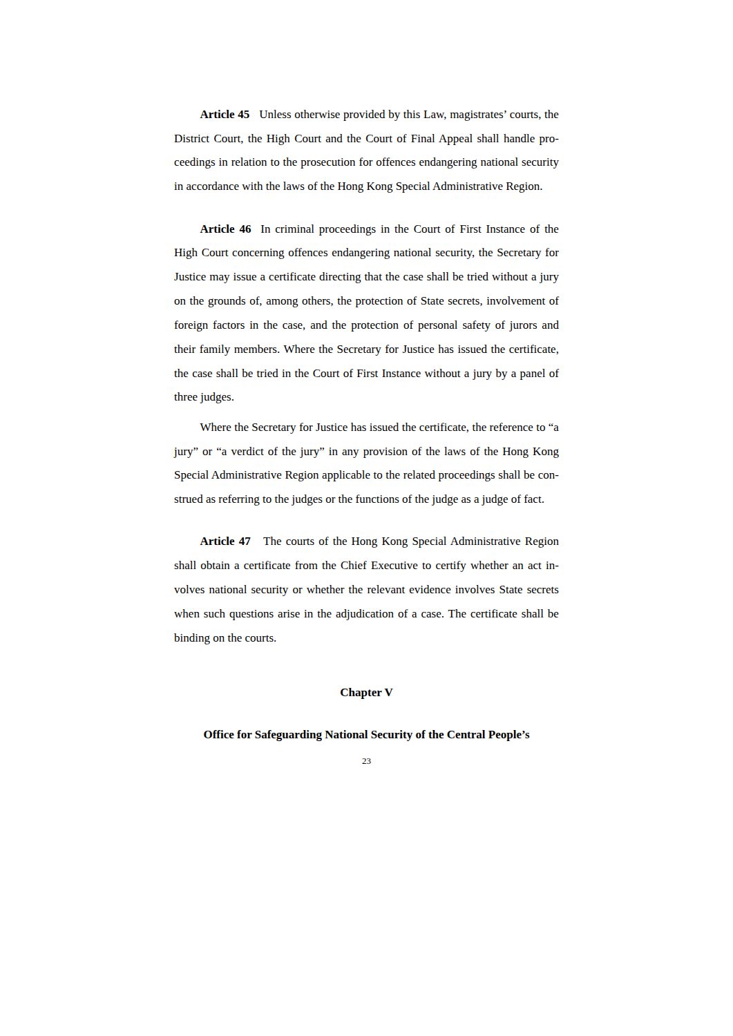Article 45 Unless otherwise provided by this Law, magistrates’ courts, the District Court, the High Court and the Court of Final Appeal shall handle proceedings in relation to the prosecution for offences endangering national security in accordance with the laws of the Hong Kong Special Administrative Region.
Article 46 In criminal proceedings in the Court of First Instance of the High Court concerning offences endangering national security, the Secretary for Justice may issue a certificate directing that the case shall be tried without a jury on the grounds of, among others, the protection of State secrets, involvement of foreign factors in the case, and the protection of personal safety of jurors and their family members. Where the Secretary for Justice has issued the certificate, the case shall be tried in the Court of First Instance without a jury by a panel of three judges.
Where the Secretary for Justice has issued the certificate, the reference to “a jury” or “a verdict of the jury” in any provision of the laws of the Hong Kong Special Administrative Region applicable to the related proceedings shall be construed as referring to the judges or the functions of the judge as a judge of fact.
Article 47 The courts of the Hong Kong Special Administrative Region shall obtain a certificate from the Chief Executive to certify whether an act involves national security or whether the relevant evidence involves State secrets when such questions arise in the adjudication of a case. The certificate shall be binding on the courts.
Chapter V
Office for Safeguarding National Security of the Central People’s
23